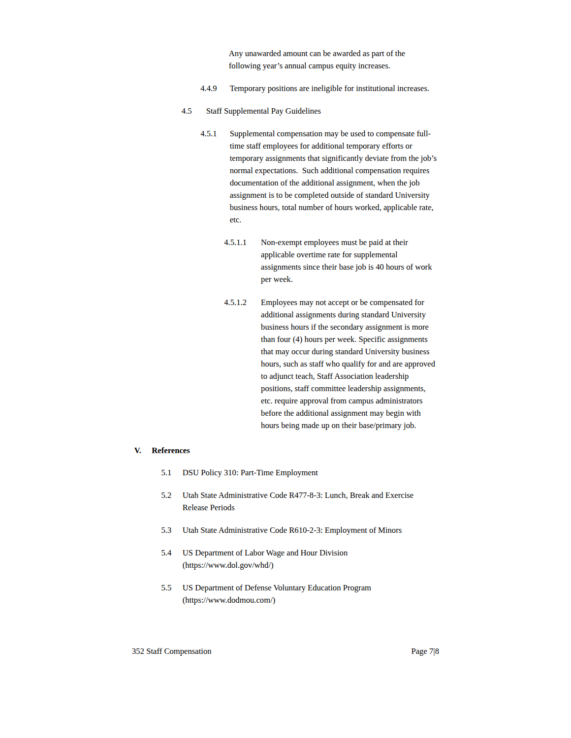Any unawarded amount can be awarded as part of the following year’s annual campus equity increases.
4.4.9
Temporary positions are ineligible for institutional increases.
4.5
Staff Supplemental Pay Guidelines
4.5.1
Supplemental compensation may be used to compensate full-time staff employees for additional temporary efforts or temporary assignments that significantly deviate from the job’s normal expectations. Such additional compensation requires documentation of the additional assignment, when the job assignment is to be completed outside of standard University business hours, total number of hours worked, applicable rate, etc.
4.5.1.1
Non-exempt employees must be paid at their applicable overtime rate for supplemental assignments since their base job is 40 hours of work per week.
4.5.1.2
Employees may not accept or be compensated for additional assignments during standard University business hours if the secondary assignment is more than four (4) hours per week. Specific assignments that may occur during standard University business hours, such as staff who qualify for and are approved to adjunct teach, Staff Association leadership positions, staff committee leadership assignments, etc. require approval from campus administrators before the additional assignment may begin with hours being made up on their base/primary job.
V.
References
5.1
DSU Policy 310: Part-Time Employment
5.2
Utah State Administrative Code R477-8-3: Lunch, Break and Exercise Release Periods
5.3
Utah State Administrative Code R610-2-3: Employment of Minors
5.4
US Department of Labor Wage and Hour Division (https://www.dol.gov/whd/)
5.5
US Department of Defense Voluntary Education Program (https://www.dodmou.com/)
352 Staff Compensation
Page 7|8